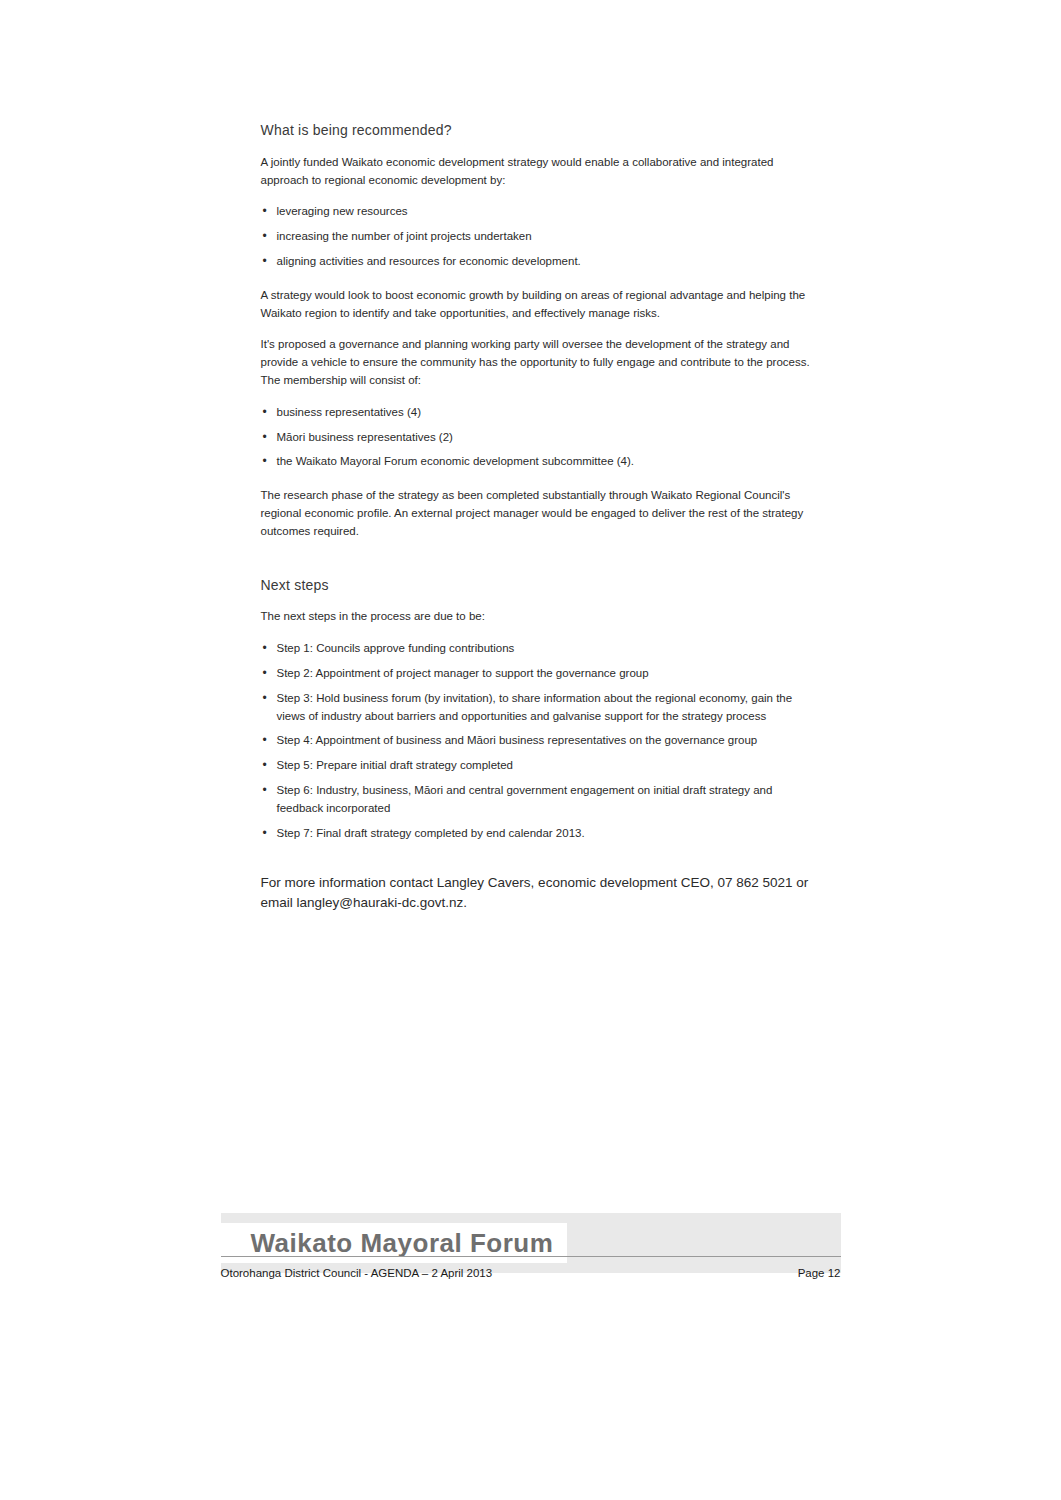What is being recommended?
A jointly funded Waikato economic development strategy would enable a collaborative and integrated approach to regional economic development by:
leveraging new resources
increasing the number of joint projects undertaken
aligning activities and resources for economic development.
A strategy would look to boost economic growth by building on areas of regional advantage and helping the Waikato region to identify and take opportunities, and effectively manage risks.
It's proposed a governance and planning working party will oversee the development of the strategy and provide a vehicle to ensure the community has the opportunity to fully engage and contribute to the process. The membership will consist of:
business representatives (4)
Māori business representatives (2)
the Waikato Mayoral Forum economic development subcommittee (4).
The research phase of the strategy as been completed substantially through Waikato Regional Council's regional economic profile. An external project manager would be engaged to deliver the rest of the strategy outcomes required.
Next steps
The next steps in the process are due to be:
Step 1: Councils approve funding contributions
Step 2: Appointment of project manager to support the governance group
Step 3: Hold business forum (by invitation), to share information about the regional economy, gain the views of industry about barriers and opportunities and galvanise support for the strategy process
Step 4: Appointment of business and Māori business representatives on the governance group
Step 5: Prepare initial draft strategy completed
Step 6: Industry, business, Māori and central government engagement on initial draft strategy and feedback incorporated
Step 7: Final draft strategy completed by end calendar 2013.
For more information contact Langley Cavers, economic development CEO, 07 862 5021 or
email langley@hauraki-dc.govt.nz.
Waikato Mayoral Forum
Otorohanga District Council - AGENDA – 2 April 2013
Page 12